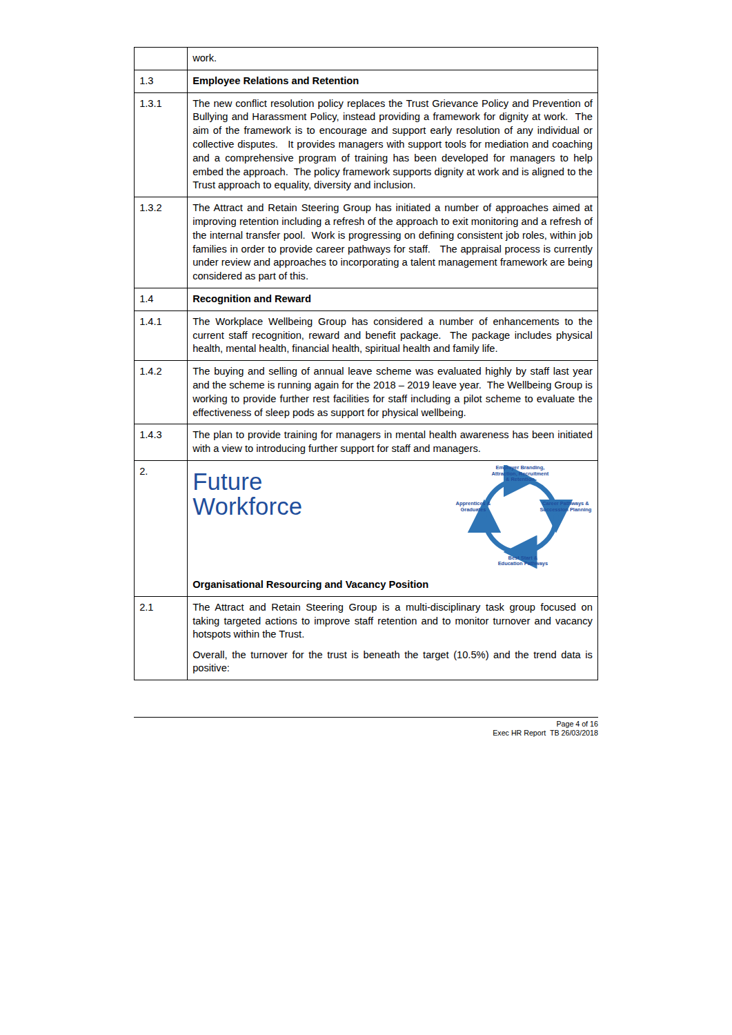| | work. |
| 1.3 | Employee Relations and Retention |
| 1.3.1 | The new conflict resolution policy replaces the Trust Grievance Policy and Prevention of Bullying and Harassment Policy, instead providing a framework for dignity at work. The aim of the framework is to encourage and support early resolution of any individual or collective disputes. It provides managers with support tools for mediation and coaching and a comprehensive program of training has been developed for managers to help embed the approach. The policy framework supports dignity at work and is aligned to the Trust approach to equality, diversity and inclusion. |
| 1.3.2 | The Attract and Retain Steering Group has initiated a number of approaches aimed at improving retention including a refresh of the approach to exit monitoring and a refresh of the internal transfer pool. Work is progressing on defining consistent job roles, within job families in order to provide career pathways for staff. The appraisal process is currently under review and approaches to incorporating a talent management framework are being considered as part of this. |
| 1.4 | Recognition and Reward |
| 1.4.1 | The Workplace Wellbeing Group has considered a number of enhancements to the current staff recognition, reward and benefit package. The package includes physical health, mental health, financial health, spiritual health and family life. |
| 1.4.2 | The buying and selling of annual leave scheme was evaluated highly by staff last year and the scheme is running again for the 2018 – 2019 leave year. The Wellbeing Group is working to provide further rest facilities for staff including a pilot scheme to evaluate the effectiveness of sleep pods as support for physical wellbeing. |
| 1.4.3 | The plan to provide training for managers in mental health awareness has been initiated with a view to introducing further support for staff and managers. |
| 2. | Future Workforce Employer Branding, Attraction, Recruitment & Retention Career Pathways & Succession Planning Apprentices & Graduates Best Start & Education Pathways Organisational Resourcing and Vacancy Position |
| 2.1 | The Attract and Retain Steering Group is a multi-disciplinary task group focused on taking targeted actions to improve staff retention and to monitor turnover and vacancy hotspots within the Trust. Overall, the turnover for the trust is beneath the target (10.5%) and the trend data is positive: |
Page 4 of 16
Exec HR Report TB 26/03/2018